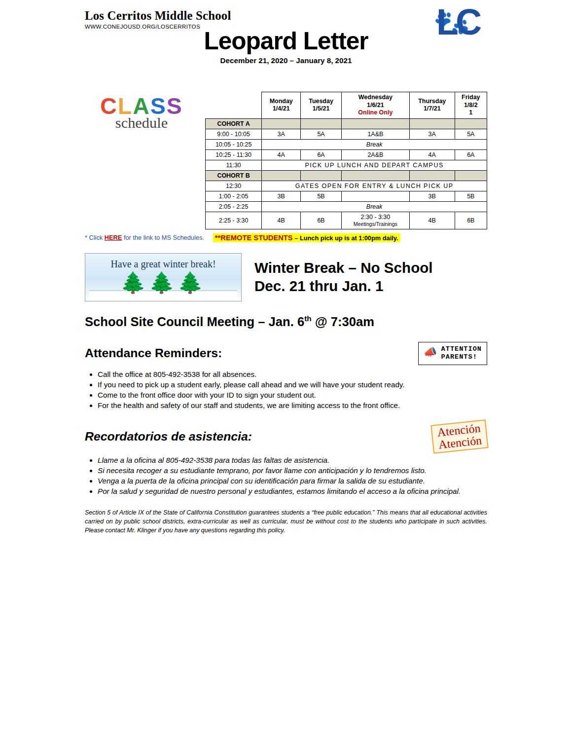🐾
LC
Los Cerritos Middle School
WWW.CONEJOUSD.ORG/LOSCERRITOS
Leopard Letter
December 21, 2020 – January 8, 2021
CLASS
schedule
| | Monday 1/4/21 | Tuesday 1/5/21 | Wednesday 1/6/21 Online Only | Thursday 1/7/21 | Friday 1/8/2 1 |
| --- | --- | --- | --- | --- | --- |
| COHORT A | | | | | |
| 9:00 - 10:05 | 3A | 5A | 1A&B | 3A | 5A |
| 10:05 - 10:25 | Break |
| 10:25 - 11:30 | 4A | 6A | 2A&B | 4A | 6A |
| 11:30 | PICK UP LUNCH AND DEPART CAMPUS |
| COHORT B | | | | | |
| 12:30 | GATES OPEN FOR ENTRY & LUNCH PICK UP |
| 1:00 - 2:05 | 3B | 5B | | 3B | 5B |
| 2:05 - 2:25 | Break |
| 2:25 - 3:30 | 4B | 6B | 2:30 - 3:30 Meetings/Trainings | 4B | 6B |
* Click HERE for the link to MS Schedules.
**REMOTE STUDENTS – Lunch pick up is at 1:00pm daily.
Have a great winter break!
🌲🌲🌲
Winter Break – No School
Dec. 21 thru Jan. 1
School Site Council Meeting – Jan. 6th @ 7:30am
Attendance Reminders:
📣 ATTENTION
PARENTS!
Call the office at 805-492-3538 for all absences.
If you need to pick up a student early, please call ahead and we will have your student ready.
Come to the front office door with your ID to sign your student out.
For the health and safety of our staff and students, we are limiting access to the front office.
Recordatorios de asistencia:
Atención
Atención
Llame a la oficina al 805-492-3538 para todas las faltas de asistencia.
Si necesita recoger a su estudiante temprano, por favor llame con anticipación y lo tendremos listo.
Venga a la puerta de la oficina principal con su identificación para firmar la salida de su estudiante.
Por la salud y seguridad de nuestro personal y estudiantes, estamos limitando el acceso a la oficina principal.
Section 5 of Article IX of the State of California Constitution guarantees students a “free public education.” This means that all educational activities carried on by public school districts, extra-curricular as well as curricular, must be without cost to the students who participate in such activities. Please contact Mr. Klinger if you have any questions regarding this policy.